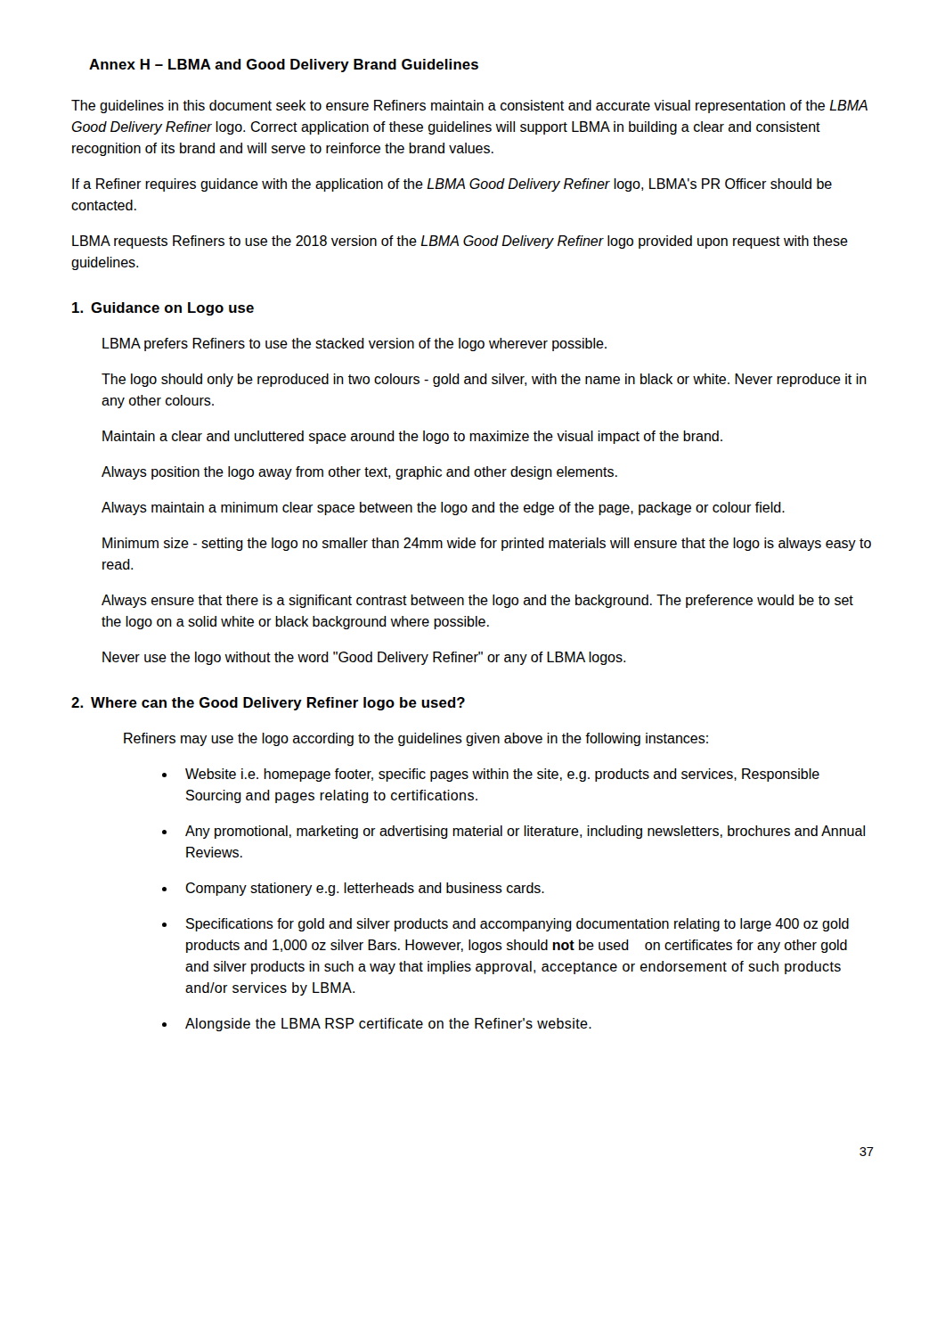Annex H – LBMA and Good Delivery Brand Guidelines
The guidelines in this document seek to ensure Refiners maintain a consistent and accurate visual representation of the LBMA Good Delivery Refiner logo. Correct application of these guidelines will support LBMA in building a clear and consistent recognition of its brand and will serve to reinforce the brand values.
If a Refiner requires guidance with the application of the LBMA Good Delivery Refiner logo, LBMA's PR Officer should be contacted.
LBMA requests Refiners to use the 2018 version of the LBMA Good Delivery Refiner logo provided upon request with these guidelines.
1. Guidance on Logo use
LBMA prefers Refiners to use the stacked version of the logo wherever possible.
The logo should only be reproduced in two colours - gold and silver, with the name in black or white. Never reproduce it in any other colours.
Maintain a clear and uncluttered space around the logo to maximize the visual impact of the brand.
Always position the logo away from other text, graphic and other design elements.
Always maintain a minimum clear space between the logo and the edge of the page, package or colour field.
Minimum size - setting the logo no smaller than 24mm wide for printed materials will ensure that the logo is always easy to read.
Always ensure that there is a significant contrast between the logo and the background. The preference would be to set the logo on a solid white or black background where possible.
Never use the logo without the word "Good Delivery Refiner" or any of LBMA logos.
2. Where can the Good Delivery Refiner logo be used?
Refiners may use the logo according to the guidelines given above in the following instances:
Website i.e. homepage footer, specific pages within the site, e.g. products and services, Responsible Sourcing and pages relating to certifications.
Any promotional, marketing or advertising material or literature, including newsletters, brochures and Annual Reviews.
Company stationery e.g. letterheads and business cards.
Specifications for gold and silver products and accompanying documentation relating to large 400 oz gold products and 1,000 oz silver Bars. However, logos should not be used on certificates for any other gold and silver products in such a way that implies approval, acceptance or endorsement of such products and/or services by LBMA.
Alongside the LBMA RSP certificate on the Refiner's website.
37